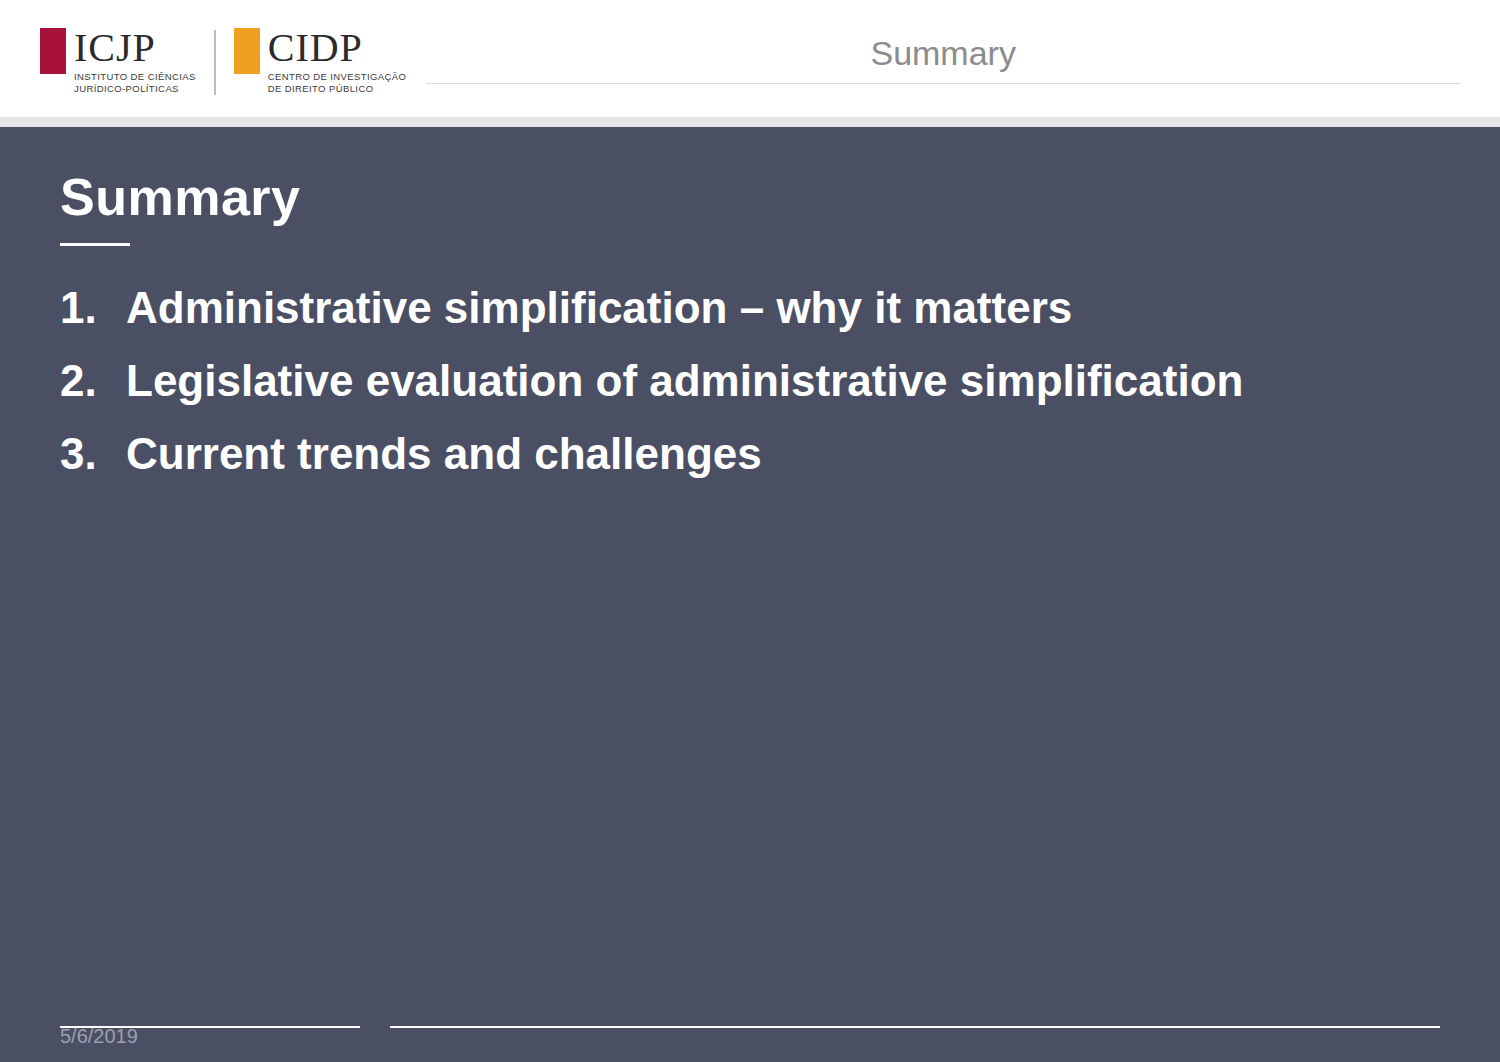ICJP Instituto de Ciências
Jurídico-Políticas
CIDP Centro de Investigação
de Direito Público
Summary
Summary
Administrative simplification – why it matters
Legislative evaluation of administrative simplification
Current trends and challenges
5/6/2019